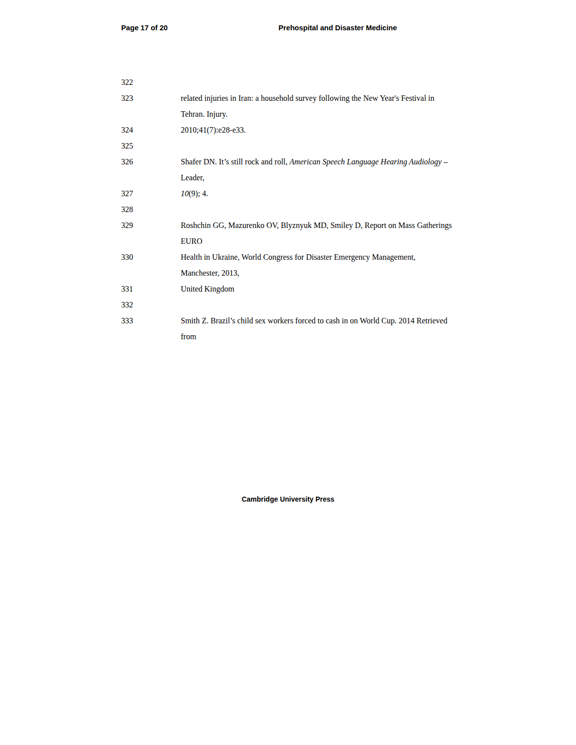Page 17 of 20 Prehospital and Disaster Medicine
322
323 related injuries in Iran: a household survey following the New Year's Festival in Tehran. Injury.
324 2010;41(7):e28-e33.
325
326 Shafer DN. It’s still rock and roll, American Speech Language Hearing Audiology – Leader,
327 10(9); 4.
328
329 Roshchin GG, Mazurenko OV, Blyznyuk MD, Smiley D, Report on Mass Gatherings EURO
330 Health in Ukraine, World Congress for Disaster Emergency Management, Manchester, 2013,
331 United Kingdom
332
333 Smith Z. Brazil’s child sex workers forced to cash in on World Cup. 2014 Retrieved from
Cambridge University Press